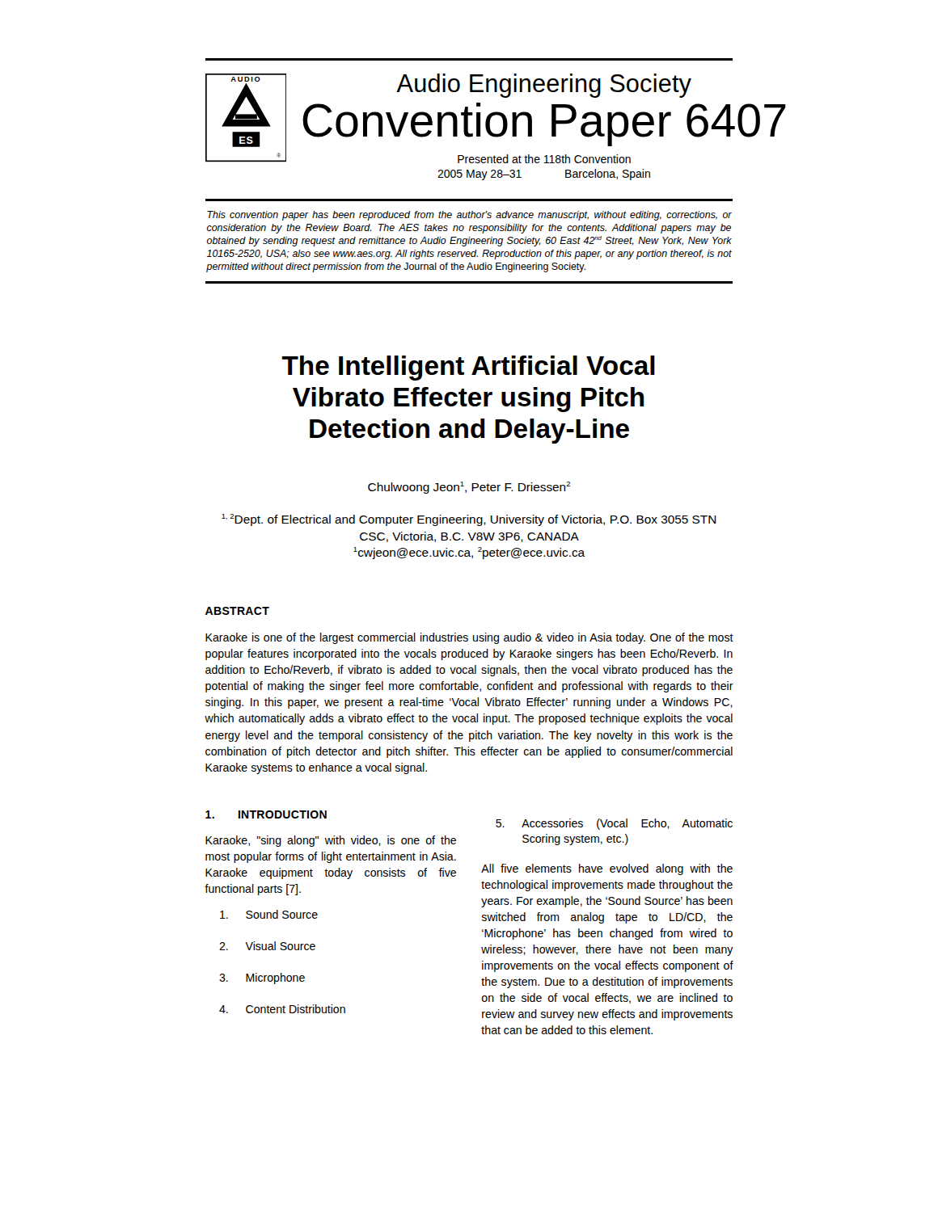AUDIO ES ®
Audio Engineering Society
Convention Paper 6407
Presented at the 118th Convention
2005 May 28–31 Barcelona, Spain
This convention paper has been reproduced from the author's advance manuscript, without editing, corrections, or consideration by the Review Board. The AES takes no responsibility for the contents. Additional papers may be obtained by sending request and remittance to Audio Engineering Society, 60 East 42nd Street, New York, New York 10165-2520, USA; also see www.aes.org. All rights reserved. Reproduction of this paper, or any portion thereof, is not permitted without direct permission from the Journal of the Audio Engineering Society.
The Intelligent Artificial Vocal Vibrato Effecter using Pitch Detection and Delay-Line
Chulwoong Jeon1, Peter F. Driessen2
1, 2Dept. of Electrical and Computer Engineering, University of Victoria, P.O. Box 3055 STN CSC, Victoria, B.C. V8W 3P6, CANADA
1cwjeon@ece.uvic.ca, 2peter@ece.uvic.ca
ABSTRACT
Karaoke is one of the largest commercial industries using audio & video in Asia today. One of the most popular features incorporated into the vocals produced by Karaoke singers has been Echo/Reverb. In addition to Echo/Reverb, if vibrato is added to vocal signals, then the vocal vibrato produced has the potential of making the singer feel more comfortable, confident and professional with regards to their singing. In this paper, we present a real-time ‘Vocal Vibrato Effecter’ running under a Windows PC, which automatically adds a vibrato effect to the vocal input. The proposed technique exploits the vocal energy level and the temporal consistency of the pitch variation. The key novelty in this work is the combination of pitch detector and pitch shifter. This effecter can be applied to consumer/commercial Karaoke systems to enhance a vocal signal.
1. INTRODUCTION
Karaoke, "sing along" with video, is one of the most popular forms of light entertainment in Asia. Karaoke equipment today consists of five functional parts [7].
Sound Source
Visual Source
Microphone
Content Distribution
Accessories (Vocal Echo, Automatic Scoring system, etc.)
All five elements have evolved along with the technological improvements made throughout the years. For example, the ‘Sound Source’ has been switched from analog tape to LD/CD, the ‘Microphone’ has been changed from wired to wireless; however, there have not been many improvements on the vocal effects component of the system. Due to a destitution of improvements on the side of vocal effects, we are inclined to review and survey new effects and improvements that can be added to this element.